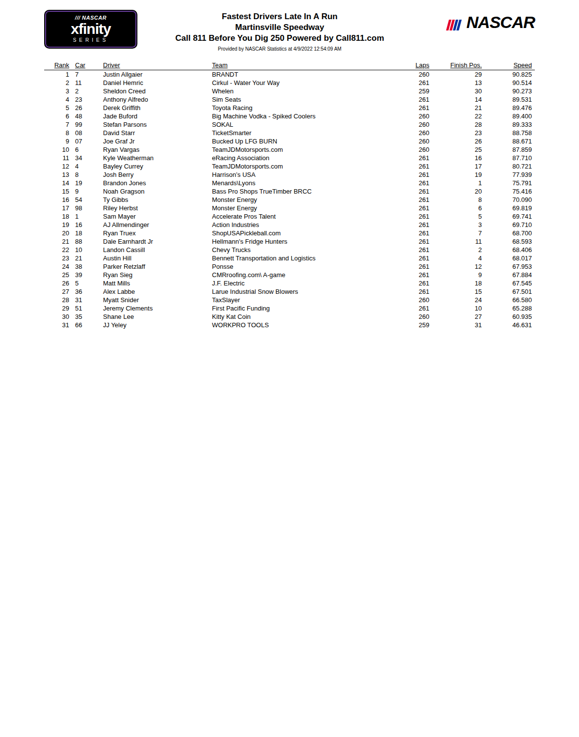/// NASCAR
xfinity
SERIES
Fastest Drivers Late In A Run
Martinsville Speedway
Call 811 Before You Dig 250 Powered by Call811.com
Provided by NASCAR Statistics at 4/9/2022 12:54:09 AM
NASCAR
| Rank | Car | Driver | Team | Laps | Finish Pos. | Speed |
| --- | --- | --- | --- | --- | --- | --- |
| 1 | 7 | Justin Allgaier | BRANDT | 260 | 29 | 90.825 |
| 2 | 11 | Daniel Hemric | Cirkul - Water Your Way | 261 | 13 | 90.514 |
| 3 | 2 | Sheldon Creed | Whelen | 259 | 30 | 90.273 |
| 4 | 23 | Anthony Alfredo | Sim Seats | 261 | 14 | 89.531 |
| 5 | 26 | Derek Griffith | Toyota Racing | 261 | 21 | 89.476 |
| 6 | 48 | Jade Buford | Big Machine Vodka - Spiked Coolers | 260 | 22 | 89.400 |
| 7 | 99 | Stefan Parsons | SOKAL | 260 | 28 | 89.333 |
| 8 | 08 | David Starr | TicketSmarter | 260 | 23 | 88.758 |
| 9 | 07 | Joe Graf Jr | Bucked Up LFG BURN | 260 | 26 | 88.671 |
| 10 | 6 | Ryan Vargas | TeamJDMotorsports.com | 260 | 25 | 87.859 |
| 11 | 34 | Kyle Weatherman | eRacing Association | 261 | 16 | 87.710 |
| 12 | 4 | Bayley Currey | TeamJDMotorsports.com | 261 | 17 | 80.721 |
| 13 | 8 | Josh Berry | Harrison’s USA | 261 | 19 | 77.939 |
| 14 | 19 | Brandon Jones | Menards\Lyons | 261 | 1 | 75.791 |
| 15 | 9 | Noah Gragson | Bass Pro Shops TrueTimber BRCC | 261 | 20 | 75.416 |
| 16 | 54 | Ty Gibbs | Monster Energy | 261 | 8 | 70.090 |
| 17 | 98 | Riley Herbst | Monster Energy | 261 | 6 | 69.819 |
| 18 | 1 | Sam Mayer | Accelerate Pros Talent | 261 | 5 | 69.741 |
| 19 | 16 | AJ Allmendinger | Action Industries | 261 | 3 | 69.710 |
| 20 | 18 | Ryan Truex | ShopUSAPickleball.com | 261 | 7 | 68.700 |
| 21 | 88 | Dale Earnhardt Jr | Hellmann's Fridge Hunters | 261 | 11 | 68.593 |
| 22 | 10 | Landon Cassill | Chevy Trucks | 261 | 2 | 68.406 |
| 23 | 21 | Austin Hill | Bennett Transportation and Logistics | 261 | 4 | 68.017 |
| 24 | 38 | Parker Retzlaff | Ponsse | 261 | 12 | 67.953 |
| 25 | 39 | Ryan Sieg | CMRroofing.com\ A-game | 261 | 9 | 67.884 |
| 26 | 5 | Matt Mills | J.F. Electric | 261 | 18 | 67.545 |
| 27 | 36 | Alex Labbe | Larue Industrial Snow Blowers | 261 | 15 | 67.501 |
| 28 | 31 | Myatt Snider | TaxSlayer | 260 | 24 | 66.580 |
| 29 | 51 | Jeremy Clements | First Pacific Funding | 261 | 10 | 65.288 |
| 30 | 35 | Shane Lee | Kitty Kat Coin | 260 | 27 | 60.935 |
| 31 | 66 | JJ Yeley | WORKPRO TOOLS | 259 | 31 | 46.631 |